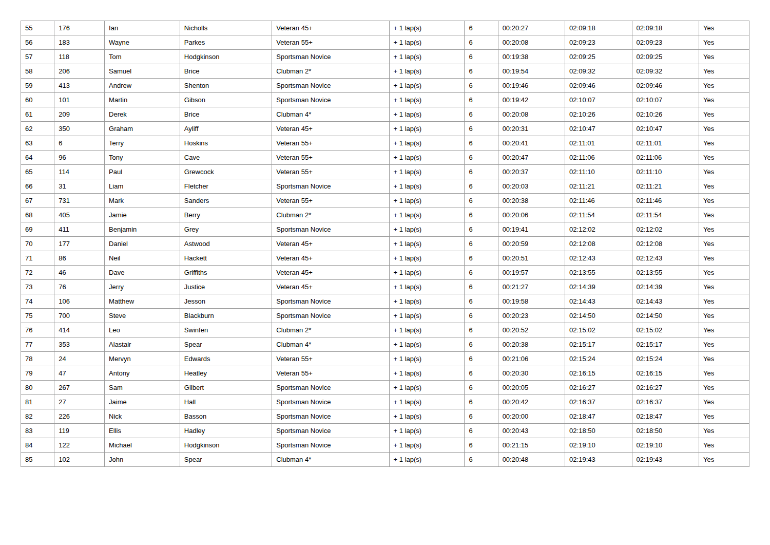| 55 | 176 | Ian | Nicholls | Veteran 45+ | + 1 lap(s) | 6 | 00:20:27 | 02:09:18 | 02:09:18 | Yes |
| 56 | 183 | Wayne | Parkes | Veteran 55+ | + 1 lap(s) | 6 | 00:20:08 | 02:09:23 | 02:09:23 | Yes |
| 57 | 118 | Tom | Hodgkinson | Sportsman Novice | + 1 lap(s) | 6 | 00:19:38 | 02:09:25 | 02:09:25 | Yes |
| 58 | 206 | Samuel | Brice | Clubman 2* | + 1 lap(s) | 6 | 00:19:54 | 02:09:32 | 02:09:32 | Yes |
| 59 | 413 | Andrew | Shenton | Sportsman Novice | + 1 lap(s) | 6 | 00:19:46 | 02:09:46 | 02:09:46 | Yes |
| 60 | 101 | Martin | Gibson | Sportsman Novice | + 1 lap(s) | 6 | 00:19:42 | 02:10:07 | 02:10:07 | Yes |
| 61 | 209 | Derek | Brice | Clubman 4* | + 1 lap(s) | 6 | 00:20:08 | 02:10:26 | 02:10:26 | Yes |
| 62 | 350 | Graham | Ayliff | Veteran 45+ | + 1 lap(s) | 6 | 00:20:31 | 02:10:47 | 02:10:47 | Yes |
| 63 | 6 | Terry | Hoskins | Veteran 55+ | + 1 lap(s) | 6 | 00:20:41 | 02:11:01 | 02:11:01 | Yes |
| 64 | 96 | Tony | Cave | Veteran 55+ | + 1 lap(s) | 6 | 00:20:47 | 02:11:06 | 02:11:06 | Yes |
| 65 | 114 | Paul | Grewcock | Veteran 55+ | + 1 lap(s) | 6 | 00:20:37 | 02:11:10 | 02:11:10 | Yes |
| 66 | 31 | Liam | Fletcher | Sportsman Novice | + 1 lap(s) | 6 | 00:20:03 | 02:11:21 | 02:11:21 | Yes |
| 67 | 731 | Mark | Sanders | Veteran 55+ | + 1 lap(s) | 6 | 00:20:38 | 02:11:46 | 02:11:46 | Yes |
| 68 | 405 | Jamie | Berry | Clubman 2* | + 1 lap(s) | 6 | 00:20:06 | 02:11:54 | 02:11:54 | Yes |
| 69 | 411 | Benjamin | Grey | Sportsman Novice | + 1 lap(s) | 6 | 00:19:41 | 02:12:02 | 02:12:02 | Yes |
| 70 | 177 | Daniel | Astwood | Veteran 45+ | + 1 lap(s) | 6 | 00:20:59 | 02:12:08 | 02:12:08 | Yes |
| 71 | 86 | Neil | Hackett | Veteran 45+ | + 1 lap(s) | 6 | 00:20:51 | 02:12:43 | 02:12:43 | Yes |
| 72 | 46 | Dave | Griffiths | Veteran 45+ | + 1 lap(s) | 6 | 00:19:57 | 02:13:55 | 02:13:55 | Yes |
| 73 | 76 | Jerry | Justice | Veteran 45+ | + 1 lap(s) | 6 | 00:21:27 | 02:14:39 | 02:14:39 | Yes |
| 74 | 106 | Matthew | Jesson | Sportsman Novice | + 1 lap(s) | 6 | 00:19:58 | 02:14:43 | 02:14:43 | Yes |
| 75 | 700 | Steve | Blackburn | Sportsman Novice | + 1 lap(s) | 6 | 00:20:23 | 02:14:50 | 02:14:50 | Yes |
| 76 | 414 | Leo | Swinfen | Clubman 2* | + 1 lap(s) | 6 | 00:20:52 | 02:15:02 | 02:15:02 | Yes |
| 77 | 353 | Alastair | Spear | Clubman 4* | + 1 lap(s) | 6 | 00:20:38 | 02:15:17 | 02:15:17 | Yes |
| 78 | 24 | Mervyn | Edwards | Veteran 55+ | + 1 lap(s) | 6 | 00:21:06 | 02:15:24 | 02:15:24 | Yes |
| 79 | 47 | Antony | Heatley | Veteran 55+ | + 1 lap(s) | 6 | 00:20:30 | 02:16:15 | 02:16:15 | Yes |
| 80 | 267 | Sam | Gilbert | Sportsman Novice | + 1 lap(s) | 6 | 00:20:05 | 02:16:27 | 02:16:27 | Yes |
| 81 | 27 | Jaime | Hall | Sportsman Novice | + 1 lap(s) | 6 | 00:20:42 | 02:16:37 | 02:16:37 | Yes |
| 82 | 226 | Nick | Basson | Sportsman Novice | + 1 lap(s) | 6 | 00:20:00 | 02:18:47 | 02:18:47 | Yes |
| 83 | 119 | Ellis | Hadley | Sportsman Novice | + 1 lap(s) | 6 | 00:20:43 | 02:18:50 | 02:18:50 | Yes |
| 84 | 122 | Michael | Hodgkinson | Sportsman Novice | + 1 lap(s) | 6 | 00:21:15 | 02:19:10 | 02:19:10 | Yes |
| 85 | 102 | John | Spear | Clubman 4* | + 1 lap(s) | 6 | 00:20:48 | 02:19:43 | 02:19:43 | Yes |